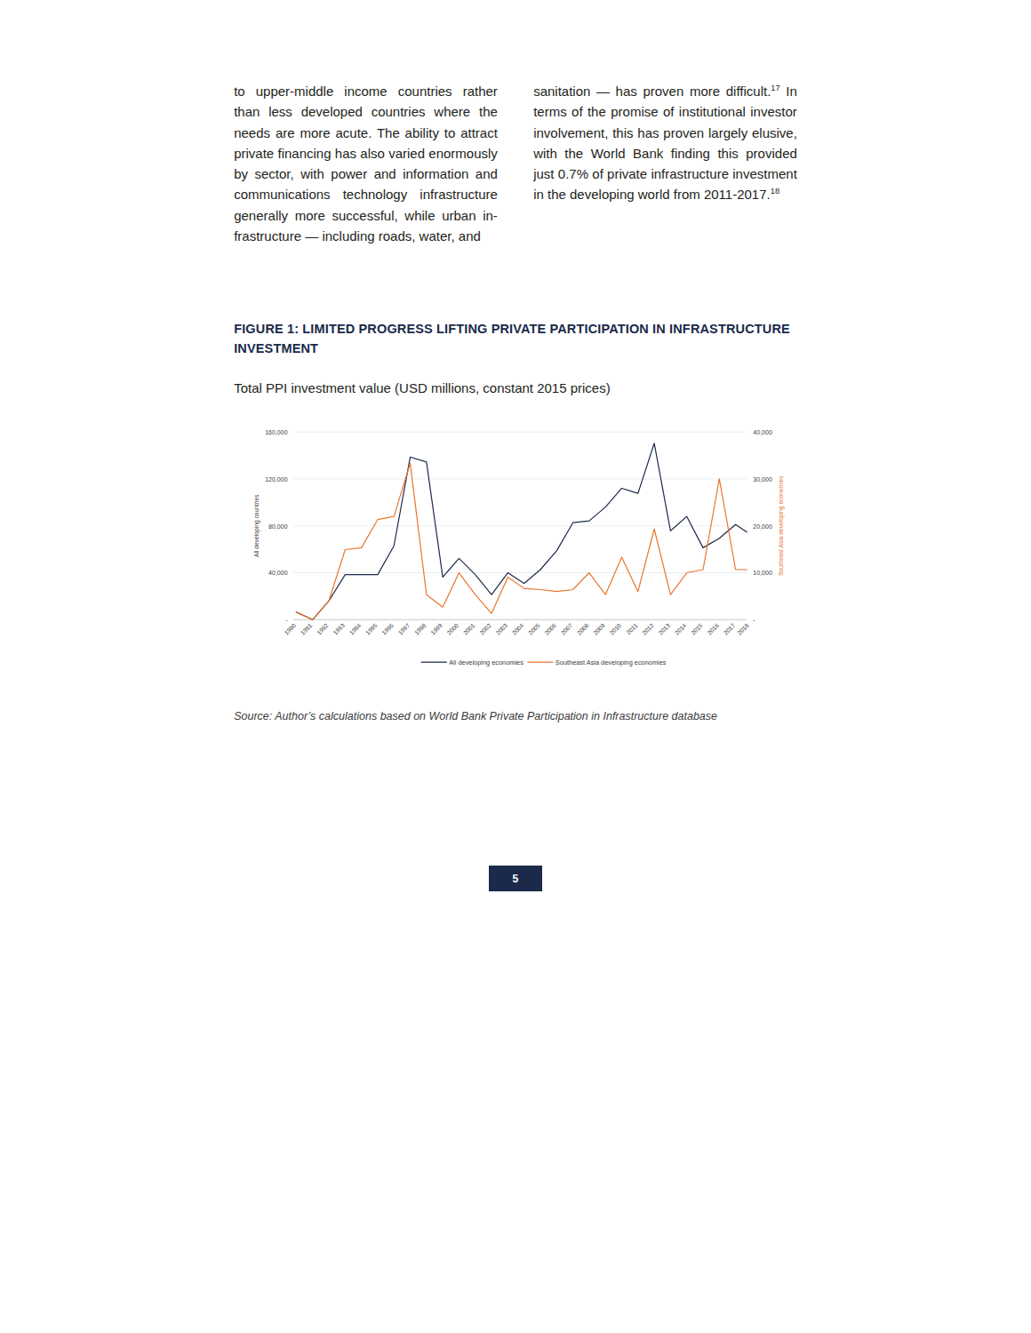to upper-middle income countries rather than less developed countries where the needs are more acute. The ability to attract private financing has also varied enormously by sector, with power and information and communications technology infrastructure generally more successful, while urban infrastructure — including roads, water, and
sanitation — has proven more difficult.17 In terms of the promise of institutional investor involvement, this has proven largely elusive, with the World Bank finding this provided just 0.7% of private infrastructure investment in the developing world from 2011-2017.18
Figure 1: Limited progress lifting private participation in infrastructure investment
Total PPI investment value (USD millions, constant 2015 prices)
160,000 120,000 80,000 40,000 - 40,000 30,000 20,000 10,000 - All developing countries Southeast Asia developing economies 1990 1991 1992 1993 1994 1995 1996 1997 1998 1999 2000 2001 2002 2003 2004 2005 2006 2007 2008 2009 2010 2011 2012 2013 2014 2015 2016 2017 2018 All developing economies Southeast Asia developing economies
Source: Author’s calculations based on World Bank Private Participation in Infrastructure database
5